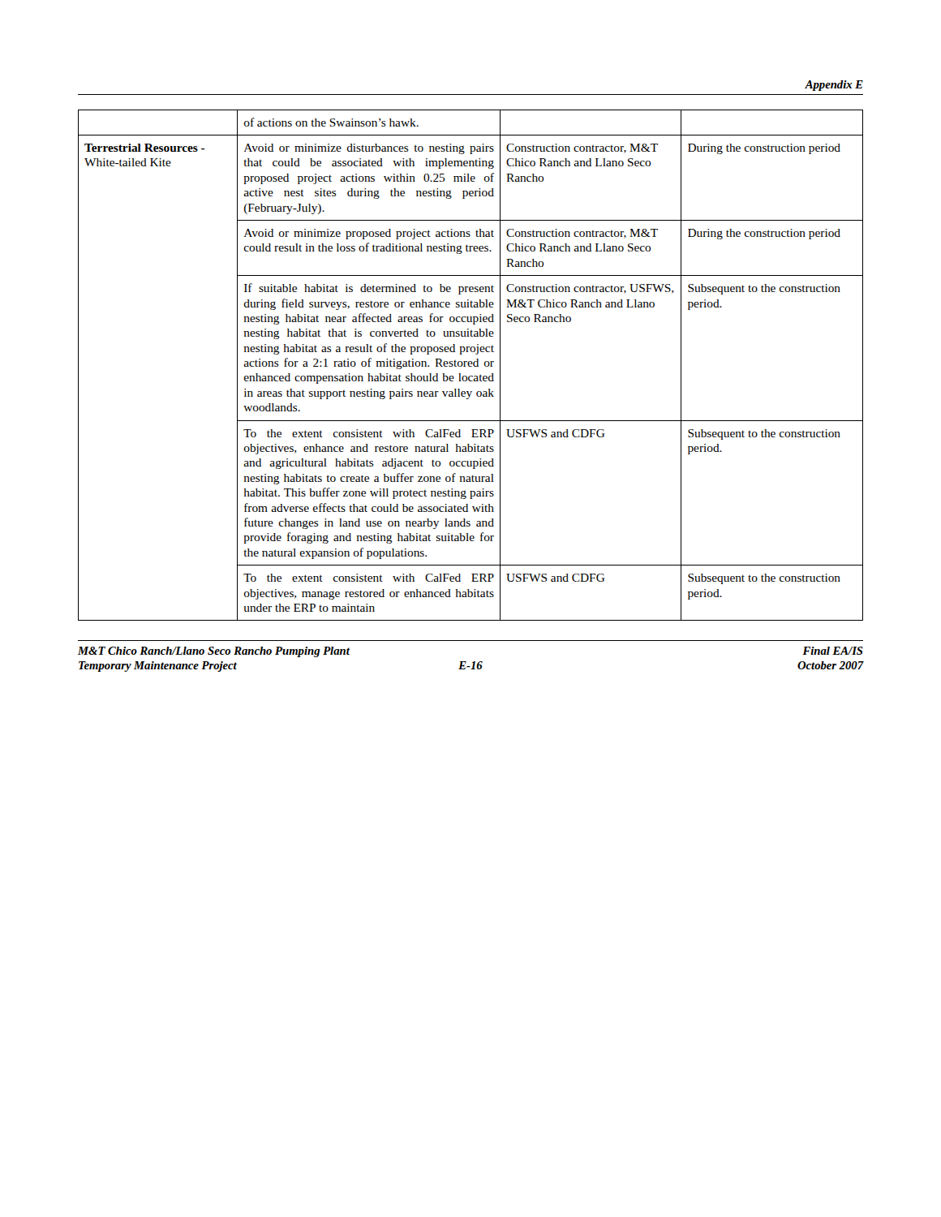Appendix E
| | of actions on the Swainson’s hawk. | | |
| Terrestrial Resources - White-tailed Kite | Avoid or minimize disturbances to nesting pairs that could be associated with implementing proposed project actions within 0.25 mile of active nest sites during the nesting period (February-July). | Construction contractor, M&T Chico Ranch and Llano Seco Rancho | During the construction period |
| Avoid or minimize proposed project actions that could result in the loss of traditional nesting trees. | Construction contractor, M&T Chico Ranch and Llano Seco Rancho | During the construction period |
| If suitable habitat is determined to be present during field surveys, restore or enhance suitable nesting habitat near affected areas for occupied nesting habitat that is converted to unsuitable nesting habitat as a result of the proposed project actions for a 2:1 ratio of mitigation. Restored or enhanced compensation habitat should be located in areas that support nesting pairs near valley oak woodlands. | Construction contractor, USFWS, M&T Chico Ranch and Llano Seco Rancho | Subsequent to the construction period. |
| To the extent consistent with CalFed ERP objectives, enhance and restore natural habitats and agricultural habitats adjacent to occupied nesting habitats to create a buffer zone of natural habitat. This buffer zone will protect nesting pairs from adverse effects that could be associated with future changes in land use on nearby lands and provide foraging and nesting habitat suitable for the natural expansion of populations. | USFWS and CDFG | Subsequent to the construction period. |
| To the extent consistent with CalFed ERP objectives, manage restored or enhanced habitats under the ERP to maintain | USFWS and CDFG | Subsequent to the construction period. |
| M&T Chico Ranch/Llano Seco Rancho Pumping Plant | | Final EA/IS |
| Temporary Maintenance Project | E-16 | October 2007 |